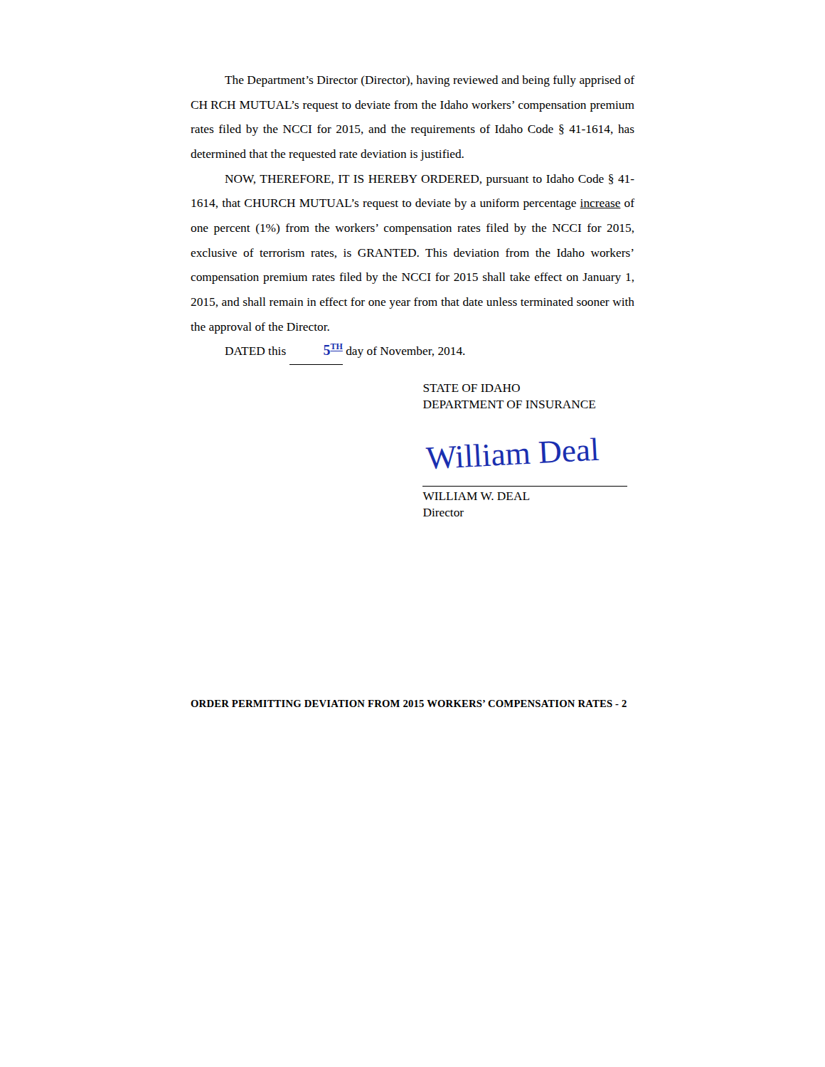The Department’s Director (Director), having reviewed and being fully apprised of CH RCH MUTUAL’s request to deviate from the Idaho workers’ compensation premium rates filed by the NCCI for 2015, and the requirements of Idaho Code § 41-1614, has determined that the requested rate deviation is justified.
NOW, THEREFORE, IT IS HEREBY ORDERED, pursuant to Idaho Code § 41-1614, that CHURCH MUTUAL’s request to deviate by a uniform percentage increase of one percent (1%) from the workers’ compensation rates filed by the NCCI for 2015, exclusive of terrorism rates, is GRANTED. This deviation from the Idaho workers’ compensation premium rates filed by the NCCI for 2015 shall take effect on January 1, 2015, and shall remain in effect for one year from that date unless terminated sooner with the approval of the Director.
DATED this 5TH day of November, 2014.
STATE OF IDAHO
DEPARTMENT OF INSURANCE
William Deal
WILLIAM W. DEAL
Director
ORDER PERMITTING DEVIATION FROM 2015 WORKERS’ COMPENSATION RATES - 2